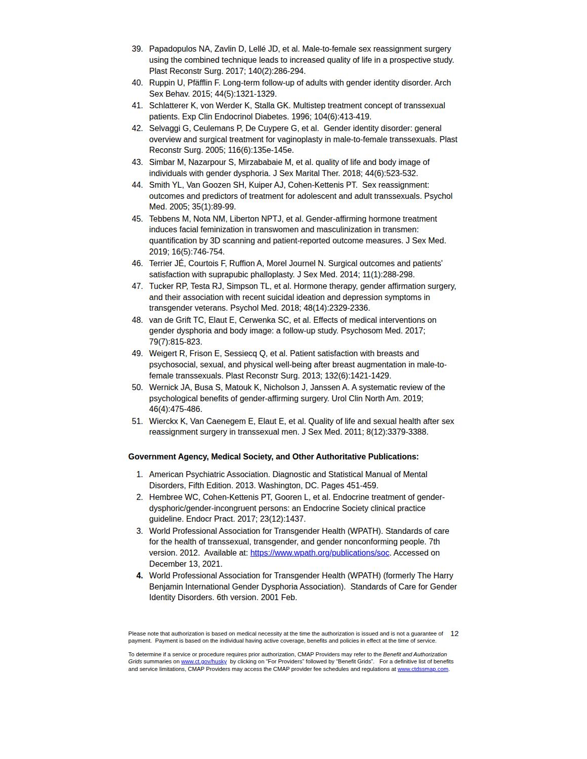Papadopulos NA, Zavlin D, Lellé JD, et al. Male-to-female sex reassignment surgery using the combined technique leads to increased quality of life in a prospective study. Plast Reconstr Surg. 2017; 140(2):286-294.
Ruppin U, Pfäfflin F. Long-term follow-up of adults with gender identity disorder. Arch Sex Behav. 2015; 44(5):1321-1329.
Schlatterer K, von Werder K, Stalla GK. Multistep treatment concept of transsexual patients. Exp Clin Endocrinol Diabetes. 1996; 104(6):413-419.
Selvaggi G, Ceulemans P, De Cuypere G, et al. Gender identity disorder: general overview and surgical treatment for vaginoplasty in male-to-female transsexuals. Plast Reconstr Surg. 2005; 116(6):135e-145e.
Simbar M, Nazarpour S, Mirzababaie M, et al. quality of life and body image of individuals with gender dysphoria. J Sex Marital Ther. 2018; 44(6):523-532.
Smith YL, Van Goozen SH, Kuiper AJ, Cohen-Kettenis PT. Sex reassignment: outcomes and predictors of treatment for adolescent and adult transsexuals. Psychol Med. 2005; 35(1):89-99.
Tebbens M, Nota NM, Liberton NPTJ, et al. Gender-affirming hormone treatment induces facial feminization in transwomen and masculinization in transmen: quantification by 3D scanning and patient-reported outcome measures. J Sex Med. 2019; 16(5):746-754.
Terrier JÉ, Courtois F, Ruffion A, Morel Journel N. Surgical outcomes and patients' satisfaction with suprapubic phalloplasty. J Sex Med. 2014; 11(1):288-298.
Tucker RP, Testa RJ, Simpson TL, et al. Hormone therapy, gender affirmation surgery, and their association with recent suicidal ideation and depression symptoms in transgender veterans. Psychol Med. 2018; 48(14):2329-2336.
van de Grift TC, Elaut E, Cerwenka SC, et al. Effects of medical interventions on gender dysphoria and body image: a follow-up study. Psychosom Med. 2017; 79(7):815-823.
Weigert R, Frison E, Sessiecq Q, et al. Patient satisfaction with breasts and psychosocial, sexual, and physical well-being after breast augmentation in male-to-female transsexuals. Plast Reconstr Surg. 2013; 132(6):1421-1429.
Wernick JA, Busa S, Matouk K, Nicholson J, Janssen A. A systematic review of the psychological benefits of gender-affirming surgery. Urol Clin North Am. 2019; 46(4):475-486.
Wierckx K, Van Caenegem E, Elaut E, et al. Quality of life and sexual health after sex reassignment surgery in transsexual men. J Sex Med. 2011; 8(12):3379-3388.
Government Agency, Medical Society, and Other Authoritative Publications:
American Psychiatric Association. Diagnostic and Statistical Manual of Mental Disorders, Fifth Edition. 2013. Washington, DC. Pages 451-459.
Hembree WC, Cohen-Kettenis PT, Gooren L, et al. Endocrine treatment of gender-dysphoric/gender-incongruent persons: an Endocrine Society clinical practice guideline. Endocr Pract. 2017; 23(12):1437.
World Professional Association for Transgender Health (WPATH). Standards of care for the health of transsexual, transgender, and gender nonconforming people. 7th version. 2012. Available at: https://www.wpath.org/publications/soc. Accessed on December 13, 2021.
World Professional Association for Transgender Health (WPATH) (formerly The Harry Benjamin International Gender Dysphoria Association). Standards of Care for Gender Identity Disorders. 6th version. 2001 Feb.
12
Please note that authorization is based on medical necessity at the time the authorization is issued and is not a guarantee of payment. Payment is based on the individual having active coverage, benefits and policies in effect at the time of service.
To determine if a service or procedure requires prior authorization, CMAP Providers may refer to the Benefit and Authorization Grids summaries on www.ct.gov/husky by clicking on “For Providers” followed by “Benefit Grids”. For a definitive list of benefits and service limitations, CMAP Providers may access the CMAP provider fee schedules and regulations at www.ctdssmap.com.